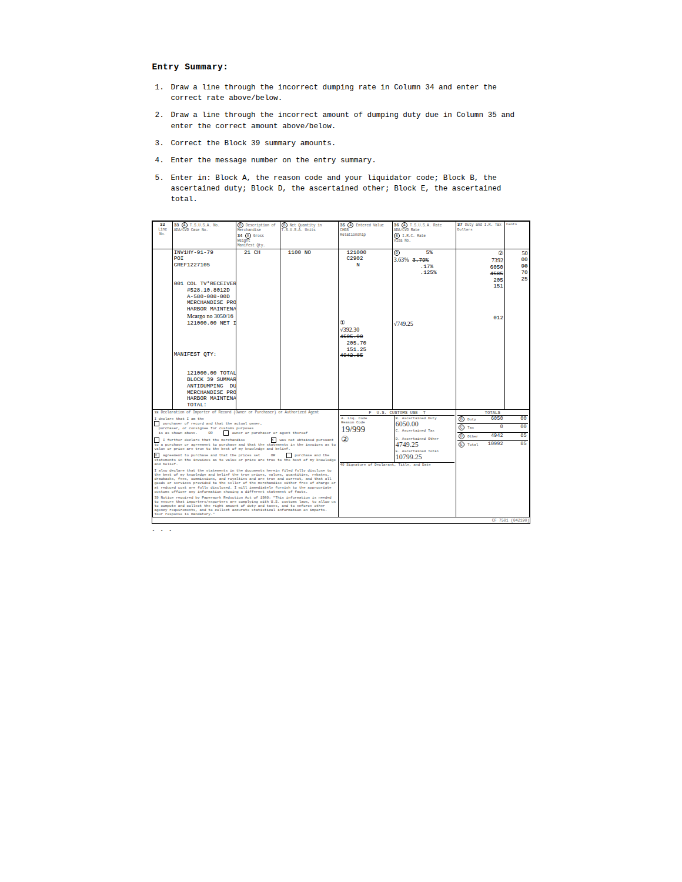Entry Summary:
Draw a line through the incorrect dumping rate in Column 34 and enter the correct rate above/below.
Draw a line through the incorrect amount of dumping duty due in Column 35 and enter the correct amount above/below.
Correct the Block 39 summary amounts.
Enter the message number on the entry summary.
Enter in: Block A, the reason code and your liquidator code; Block B, the ascertained duty; Block D, the ascertained other; Block E, the ascertained total.
| 32 Line No. | 33 A T.S.U.S.A. No. ADA/CVD Case No. | B Description of Merchandise 34 A Gross Weight Manifest Qty. | B Net Quantity in T.S.U.S.A. Units | 35 A Entered Value CHGS Relationship | 36 A T.S.U.S.A. Rate ADA/CVD Rate B I.R.C. Rate Visa No. | 37 Duty and I.R. Tax Dollars | Cents |
| | INV1HY-91-79 POI CREF1227105 001 COL TV*RECEIVER, W/PICT, #528.10.8012D 4950 A-580-008-00D MERCHANDISE PROCESSING FEE - HARBOR MAINTENANCE FEE Mcargo no 3050/16 121000.00 NET INV VAL MANIFEST QTY: 550 CTNS 121000.00 TOTAL ENT VAL BLOCK 39 SUMMARY: ANTIDUMPING DUTY MERCHANDISE PROCESSING FEE 499 HARBOR MAINTENANCE FEE 501 TOTAL: | 21 CH | 1100 NO | 121000 C2902 N ① √392.30 4505.90 205.70 151.25 4942.85 | D 5% 3.63% 3.79% .17% .125% √749.25 | ② 7392 6050 4585 205 151 012 | 50 00 90 70 25 |
| 38 Declaration of Importer of Record (Owner or Purchaser) or Authorized Agent I declare that I am the purchaser of record and that the actual owner, purchaser, or consignee for customs purposes is as shown above. OR owner or purchaser or agent thereof I further declare that the merchandise X was not obtained pursuant to a purchase or agreement to purchase and that the statements in the invoices as to value or price are true to the best of my knowledge and belief. X agreement to purchase and that the prices set OR purchase and the statements in the invoices as to value or price are true to the best of my knowledge and belief. I also declare that the statements in the documents herein filed fully disclose to the best of my knowledge and belief the true prices, values, quantities, rebates, drawbacks, fees, commissions, and royalties and are true and correct, and that all goods or services provided to the seller of the merchandise either free of charge or at reduced cost are fully disclosed. I will immediately furnish to the appropriate customs officer any information showing a different statement of facts. 39 Notice required by Paperwork Reduction Act of 1980: "This information is needed to ensure that importers/exporters are complying with U.S. customs laws, to allow us to compute and collect the right amount of duty and taxes, and to enforce other agency requirements, and to collect accurate statistical information on imports. Your response is mandatory." | F U.S. CUSTOMS USE T / A. Liq. Code Reason Code 19/999 ② / B. Ascertained Duty 6050.00 C. Ascertained Tax D. Ascertained Other 4749.25 E. Ascertained Total 10799.25 / 40 Signature of Declarant, Title, and Date | TOTALS / B Duty / 6050 / 00 / / C Tax / 0 / 00 / / D Other / 4942 / 85 / / E Total / 10992 / 85 / |
CF 7501 (042190)
• • •